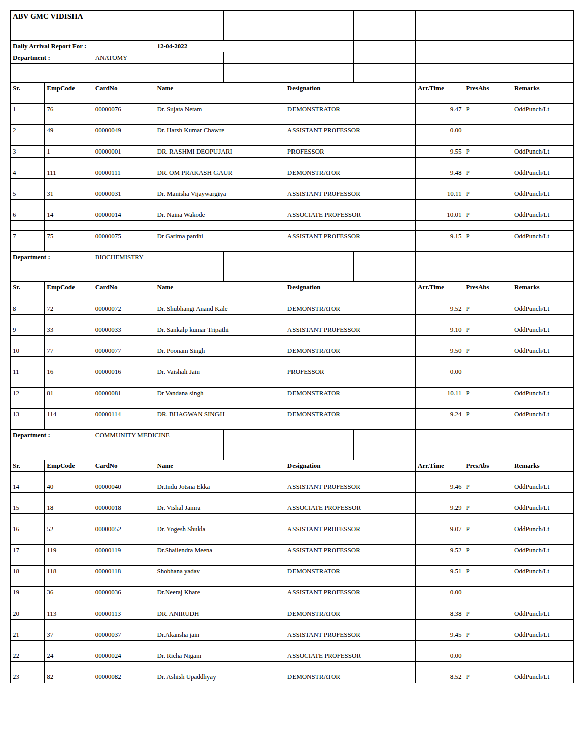| ABV GMC VIDISHA | | | | | | | |
| Daily Arrival Report For : | 12-04-2022 | | | | | |
| Department : | ANATOMY | | | | | | |
| Sr. | EmpCode | CardNo | Name | Designation | Arr.Time | PresAbs | Remarks |
| 1 | 76 | 00000076 | Dr. Sujata Netam | DEMONSTRATOR | 9.47 | P | OddPunch/Lt |
| 2 | 49 | 00000049 | Dr. Harsh Kumar Chawre | ASSISTANT PROFESSOR | 0.00 | | |
| 3 | 1 | 00000001 | DR. RASHMI DEOPUJARI | PROFESSOR | 9.55 | P | OddPunch/Lt |
| 4 | 111 | 00000111 | DR. OM PRAKASH GAUR | DEMONSTRATOR | 9.48 | P | OddPunch/Lt |
| 5 | 31 | 00000031 | Dr. Manisha Vijaywargiya | ASSISTANT PROFESSOR | 10.11 | P | OddPunch/Lt |
| 6 | 14 | 00000014 | Dr. Naina Wakode | ASSOCIATE PROFESSOR | 10.01 | P | OddPunch/Lt |
| 7 | 75 | 00000075 | Dr Garima pardhi | ASSISTANT PROFESSOR | 9.15 | P | OddPunch/Lt |
| Department : | BIOCHEMISTRY | | | | | | |
| Sr. | EmpCode | CardNo | Name | Designation | Arr.Time | PresAbs | Remarks |
| 8 | 72 | 00000072 | Dr. Shubhangi Anand Kale | DEMONSTRATOR | 9.52 | P | OddPunch/Lt |
| 9 | 33 | 00000033 | Dr. Sankalp kumar Tripathi | ASSISTANT PROFESSOR | 9.10 | P | OddPunch/Lt |
| 10 | 77 | 00000077 | Dr. Poonam Singh | DEMONSTRATOR | 9.50 | P | OddPunch/Lt |
| 11 | 16 | 00000016 | Dr. Vaishali Jain | PROFESSOR | 0.00 | | |
| 12 | 81 | 00000081 | Dr Vandana singh | DEMONSTRATOR | 10.11 | P | OddPunch/Lt |
| 13 | 114 | 00000114 | DR. BHAGWAN SINGH | DEMONSTRATOR | 9.24 | P | OddPunch/Lt |
| Department : | COMMUNITY MEDICINE | | | | | | |
| Sr. | EmpCode | CardNo | Name | Designation | Arr.Time | PresAbs | Remarks |
| 14 | 40 | 00000040 | Dr.Indu Jotsna Ekka | ASSISTANT PROFESSOR | 9.46 | P | OddPunch/Lt |
| 15 | 18 | 00000018 | Dr. Vishal Jamra | ASSOCIATE PROFESSOR | 9.29 | P | OddPunch/Lt |
| 16 | 52 | 00000052 | Dr. Yogesh Shukla | ASSISTANT PROFESSOR | 9.07 | P | OddPunch/Lt |
| 17 | 119 | 00000119 | Dr.Shailendra Meena | ASSISTANT PROFESSOR | 9.52 | P | OddPunch/Lt |
| 18 | 118 | 00000118 | Shobhana yadav | DEMONSTRATOR | 9.51 | P | OddPunch/Lt |
| 19 | 36 | 00000036 | Dr.Neeraj Khare | ASSISTANT PROFESSOR | 0.00 | | |
| 20 | 113 | 00000113 | DR. ANIRUDH | DEMONSTRATOR | 8.38 | P | OddPunch/Lt |
| 21 | 37 | 00000037 | Dr.Akansha jain | ASSISTANT PROFESSOR | 9.45 | P | OddPunch/Lt |
| 22 | 24 | 00000024 | Dr. Richa Nigam | ASSOCIATE PROFESSOR | 0.00 | | |
| 23 | 82 | 00000082 | Dr. Ashish Upaddhyay | DEMONSTRATOR | 8.52 | P | OddPunch/Lt |